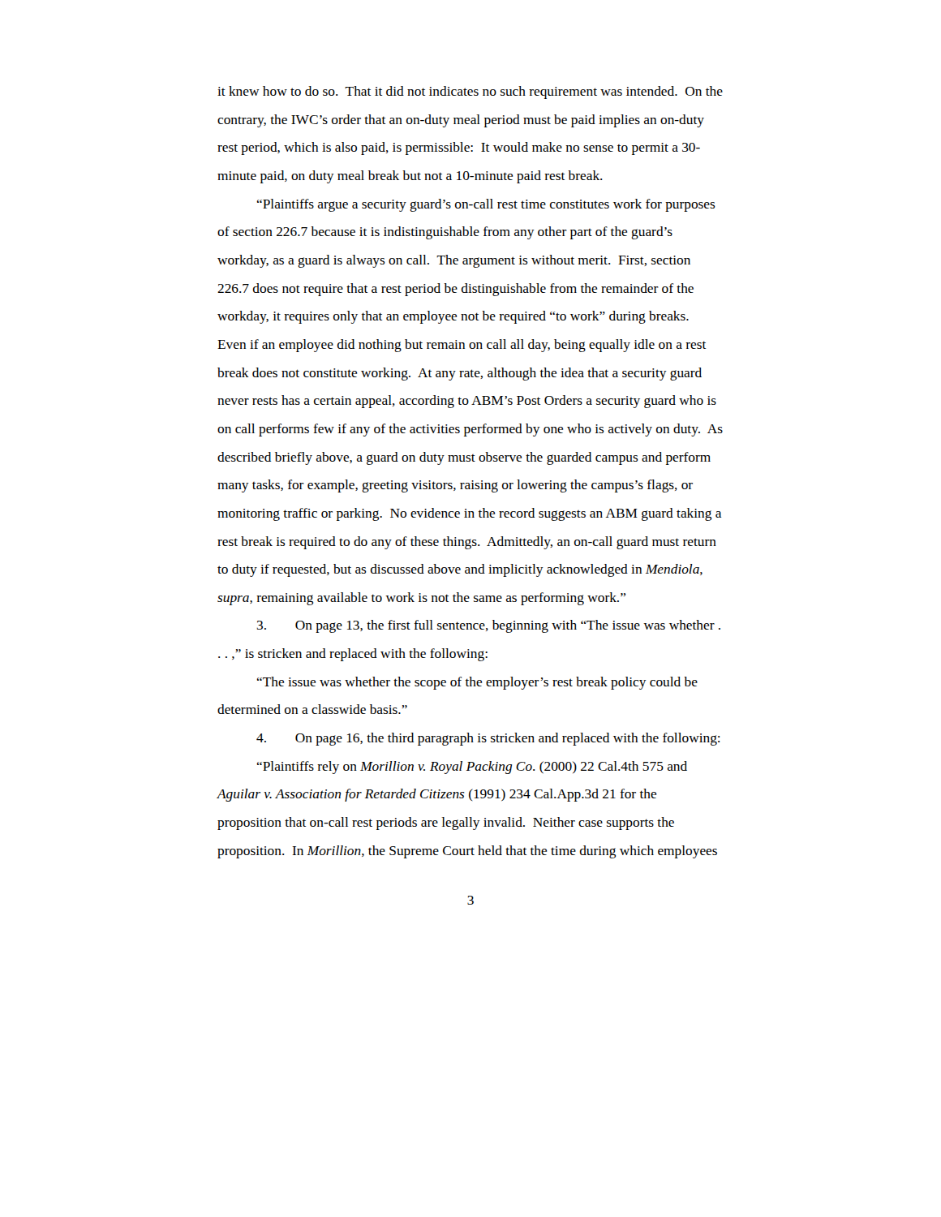it knew how to do so. That it did not indicates no such requirement was intended. On the contrary, the IWC’s order that an on-duty meal period must be paid implies an on-duty rest period, which is also paid, is permissible: It would make no sense to permit a 30-minute paid, on duty meal break but not a 10-minute paid rest break.
“Plaintiffs argue a security guard’s on-call rest time constitutes work for purposes of section 226.7 because it is indistinguishable from any other part of the guard’s workday, as a guard is always on call. The argument is without merit. First, section 226.7 does not require that a rest period be distinguishable from the remainder of the workday, it requires only that an employee not be required “to work” during breaks. Even if an employee did nothing but remain on call all day, being equally idle on a rest break does not constitute working. At any rate, although the idea that a security guard never rests has a certain appeal, according to ABM’s Post Orders a security guard who is on call performs few if any of the activities performed by one who is actively on duty. As described briefly above, a guard on duty must observe the guarded campus and perform many tasks, for example, greeting visitors, raising or lowering the campus’s flags, or monitoring traffic or parking. No evidence in the record suggests an ABM guard taking a rest break is required to do any of these things. Admittedly, an on-call guard must return to duty if requested, but as discussed above and implicitly acknowledged in Mendiola, supra, remaining available to work is not the same as performing work.”
3.  On page 13, the first full sentence, beginning with “The issue was whether . . . ,” is stricken and replaced with the following:
“The issue was whether the scope of the employer’s rest break policy could be determined on a classwide basis.”
4.  On page 16, the third paragraph is stricken and replaced with the following:
“Plaintiffs rely on Morillion v. Royal Packing Co. (2000) 22 Cal.4th 575 and Aguilar v. Association for Retarded Citizens (1991) 234 Cal.App.3d 21 for the proposition that on-call rest periods are legally invalid. Neither case supports the proposition. In Morillion, the Supreme Court held that the time during which employees
3